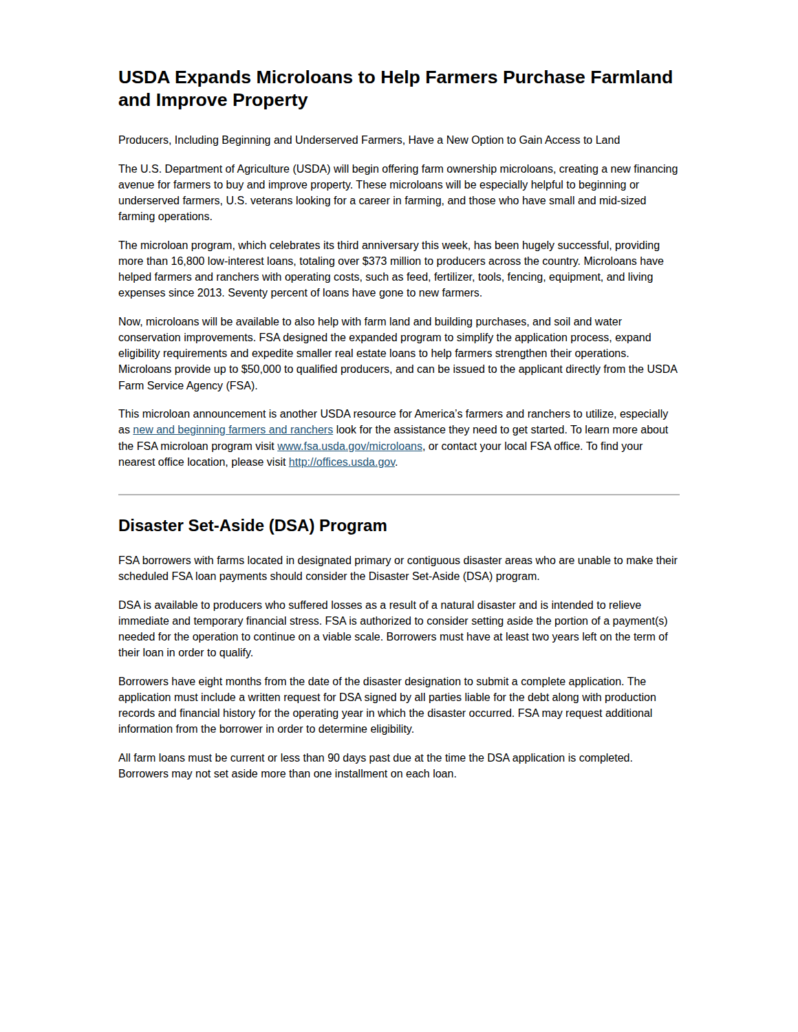USDA Expands Microloans to Help Farmers Purchase Farmland and Improve Property
Producers, Including Beginning and Underserved Farmers, Have a New Option to Gain Access to Land
The U.S. Department of Agriculture (USDA) will begin offering farm ownership microloans, creating a new financing avenue for farmers to buy and improve property. These microloans will be especially helpful to beginning or underserved farmers, U.S. veterans looking for a career in farming, and those who have small and mid-sized farming operations.
The microloan program, which celebrates its third anniversary this week, has been hugely successful, providing more than 16,800 low-interest loans, totaling over $373 million to producers across the country. Microloans have helped farmers and ranchers with operating costs, such as feed, fertilizer, tools, fencing, equipment, and living expenses since 2013. Seventy percent of loans have gone to new farmers.
Now, microloans will be available to also help with farm land and building purchases, and soil and water conservation improvements. FSA designed the expanded program to simplify the application process, expand eligibility requirements and expedite smaller real estate loans to help farmers strengthen their operations. Microloans provide up to $50,000 to qualified producers, and can be issued to the applicant directly from the USDA Farm Service Agency (FSA).
This microloan announcement is another USDA resource for America’s farmers and ranchers to utilize, especially as new and beginning farmers and ranchers look for the assistance they need to get started. To learn more about the FSA microloan program visit www.fsa.usda.gov/microloans, or contact your local FSA office. To find your nearest office location, please visit http://offices.usda.gov.
Disaster Set-Aside (DSA) Program
FSA borrowers with farms located in designated primary or contiguous disaster areas who are unable to make their scheduled FSA loan payments should consider the Disaster Set-Aside (DSA) program.
DSA is available to producers who suffered losses as a result of a natural disaster and is intended to relieve immediate and temporary financial stress. FSA is authorized to consider setting aside the portion of a payment(s) needed for the operation to continue on a viable scale. Borrowers must have at least two years left on the term of their loan in order to qualify.
Borrowers have eight months from the date of the disaster designation to submit a complete application. The application must include a written request for DSA signed by all parties liable for the debt along with production records and financial history for the operating year in which the disaster occurred. FSA may request additional information from the borrower in order to determine eligibility.
All farm loans must be current or less than 90 days past due at the time the DSA application is completed. Borrowers may not set aside more than one installment on each loan.